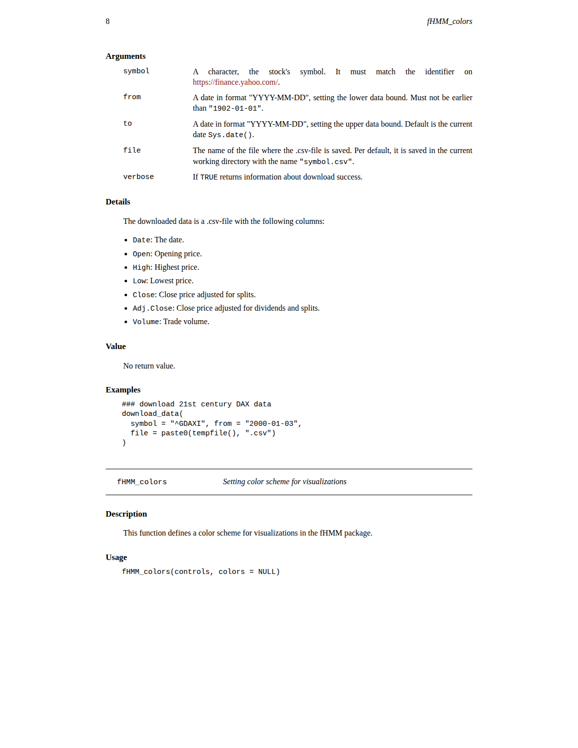8 fHMM_colors
Arguments
symbol
A character, the stock's symbol. It must match the identifier on https://finance.yahoo.com/.
from
A date in format "YYYY-MM-DD", setting the lower data bound. Must not be earlier than "1902-01-01".
to
A date in format "YYYY-MM-DD", setting the upper data bound. Default is the current date Sys.date().
file
The name of the file where the .csv-file is saved. Per default, it is saved in the current working directory with the name "symbol.csv".
verbose
If TRUE returns information about download success.
Details
The downloaded data is a .csv-file with the following columns:
Date: The date.
Open: Opening price.
High: Highest price.
Low: Lowest price.
Close: Close price adjusted for splits.
Adj.Close: Close price adjusted for dividends and splits.
Volume: Trade volume.
Value
No return value.
Examples
### download 21st century DAX data
download_data(
  symbol = "^GDAXI", from = "2000-01-03",
  file = paste0(tempfile(), ".csv")
)
fHMM_colors Setting color scheme for visualizations
Description
This function defines a color scheme for visualizations in the fHMM package.
Usage
fHMM_colors(controls, colors = NULL)